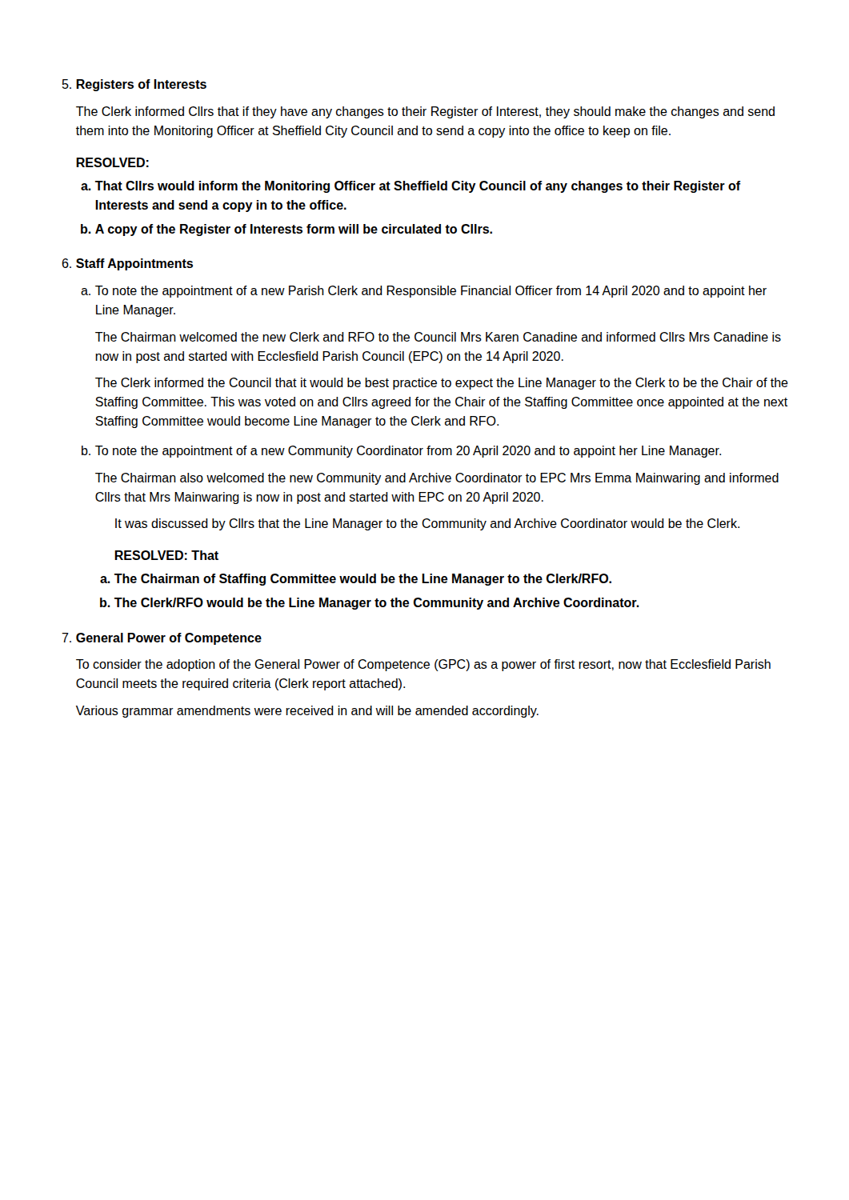Registers of Interests
The Clerk informed Cllrs that if they have any changes to their Register of Interest, they should make the changes and send them into the Monitoring Officer at Sheffield City Council and to send a copy into the office to keep on file.
RESOLVED:
That Cllrs would inform the Monitoring Officer at Sheffield City Council of any changes to their Register of Interests and send a copy in to the office.
A copy of the Register of Interests form will be circulated to Cllrs.
Staff Appointments
To note the appointment of a new Parish Clerk and Responsible Financial Officer from 14 April 2020 and to appoint her Line Manager.
The Chairman welcomed the new Clerk and RFO to the Council Mrs Karen Canadine and informed Cllrs Mrs Canadine is now in post and started with Ecclesfield Parish Council (EPC) on the 14 April 2020.
The Clerk informed the Council that it would be best practice to expect the Line Manager to the Clerk to be the Chair of the Staffing Committee. This was voted on and Cllrs agreed for the Chair of the Staffing Committee once appointed at the next Staffing Committee would become Line Manager to the Clerk and RFO.
To note the appointment of a new Community Coordinator from 20 April 2020 and to appoint her Line Manager.
The Chairman also welcomed the new Community and Archive Coordinator to EPC Mrs Emma Mainwaring and informed Cllrs that Mrs Mainwaring is now in post and started with EPC on 20 April 2020.
It was discussed by Cllrs that the Line Manager to the Community and Archive Coordinator would be the Clerk.
RESOLVED: That
The Chairman of Staffing Committee would be the Line Manager to the Clerk/RFO.
The Clerk/RFO would be the Line Manager to the Community and Archive Coordinator.
General Power of Competence
To consider the adoption of the General Power of Competence (GPC) as a power of first resort, now that Ecclesfield Parish Council meets the required criteria (Clerk report attached).
Various grammar amendments were received in and will be amended accordingly.